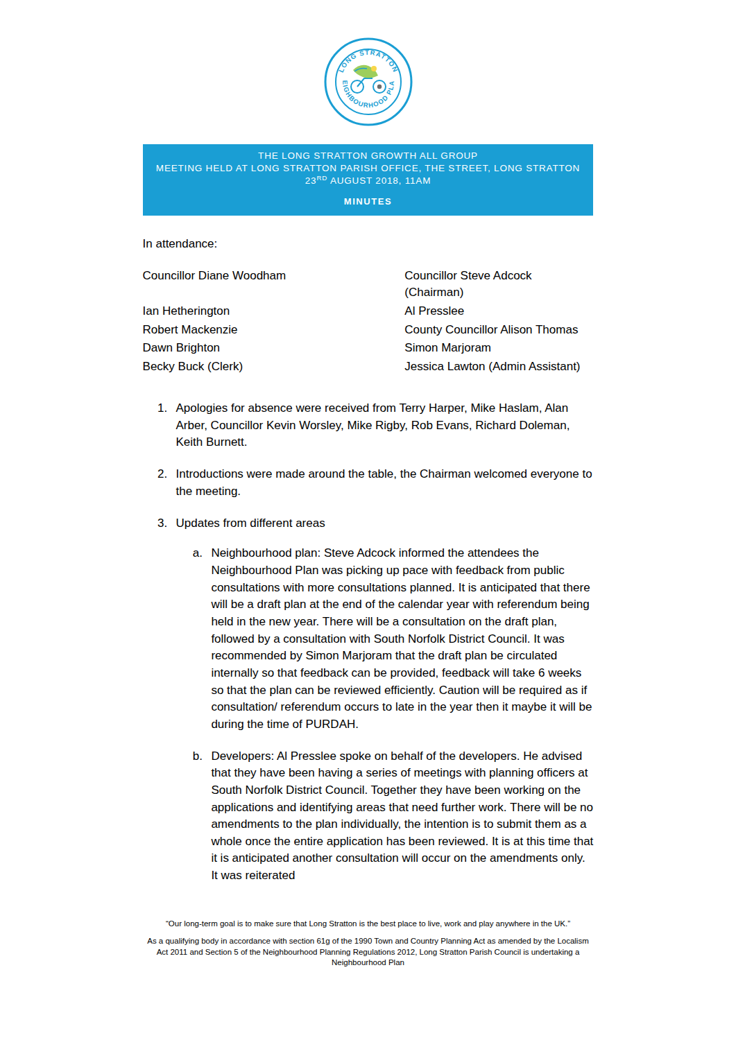LONG STRATTON NEIGHBOURHOOD PLAN
The Long Stratton Growth All Group
Meeting held at Long Stratton Parish Office, The Street, Long Stratton
23rd August 2018, 11am
Minutes
In attendance:
| Councillor Diane Woodham | Councillor Steve Adcock (Chairman) |
| Ian Hetherington | Al Presslee |
| Robert Mackenzie | County Councillor Alison Thomas |
| Dawn Brighton | Simon Marjoram |
| Becky Buck (Clerk) | Jessica Lawton (Admin Assistant) |
Apologies for absence were received from Terry Harper, Mike Haslam, Alan Arber, Councillor Kevin Worsley, Mike Rigby, Rob Evans, Richard Doleman, Keith Burnett.
Introductions were made around the table, the Chairman welcomed everyone to the meeting.
Updates from different areas
Neighbourhood plan: Steve Adcock informed the attendees the Neighbourhood Plan was picking up pace with feedback from public consultations with more consultations planned. It is anticipated that there will be a draft plan at the end of the calendar year with referendum being held in the new year. There will be a consultation on the draft plan, followed by a consultation with South Norfolk District Council. It was recommended by Simon Marjoram that the draft plan be circulated internally so that feedback can be provided, feedback will take 6 weeks so that the plan can be reviewed efficiently. Caution will be required as if consultation/ referendum occurs to late in the year then it maybe it will be during the time of PURDAH.
Developers: Al Presslee spoke on behalf of the developers. He advised that they have been having a series of meetings with planning officers at South Norfolk District Council. Together they have been working on the applications and identifying areas that need further work. There will be no amendments to the plan individually, the intention is to submit them as a whole once the entire application has been reviewed. It is at this time that it is anticipated another consultation will occur on the amendments only. It was reiterated
“Our long-term goal is to make sure that Long Stratton is the best place to live, work and play anywhere in the UK.”
As a qualifying body in accordance with section 61g of the 1990 Town and Country Planning Act as amended by the Localism Act 2011 and Section 5 of the Neighbourhood Planning Regulations 2012, Long Stratton Parish Council is undertaking a Neighbourhood Plan